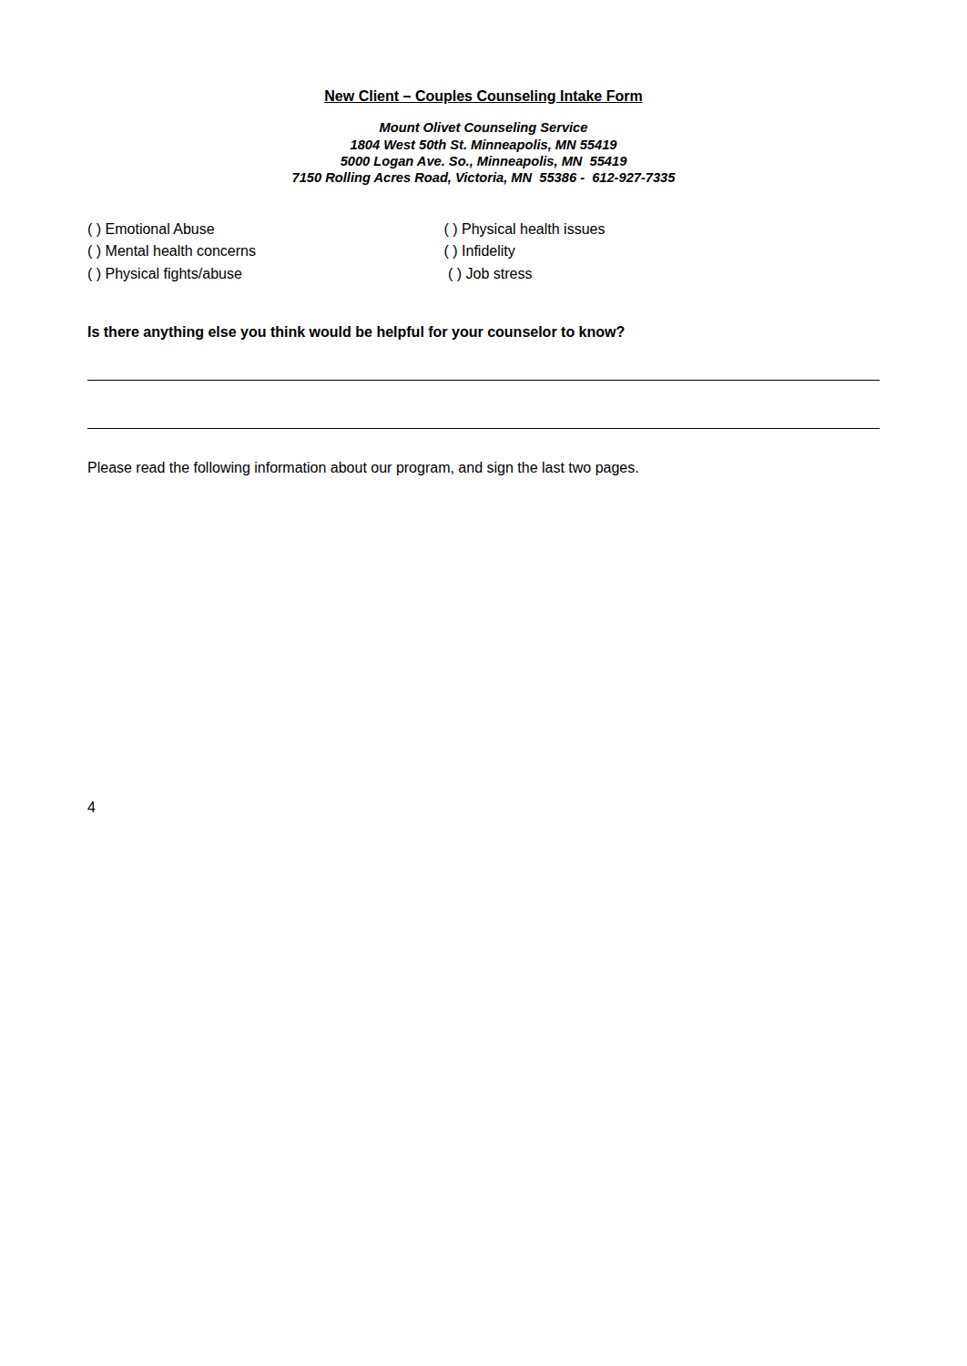New Client – Couples Counseling Intake Form
Mount Olivet Counseling Service
1804 West 50th St. Minneapolis, MN 55419
5000 Logan Ave. So., Minneapolis, MN 55419
7150 Rolling Acres Road, Victoria, MN 55386 - 612-927-7335
| ( ) Emotional Abuse | ( ) Physical health issues |
| ( ) Mental health concerns | ( ) Infidelity |
| ( ) Physical fights/abuse | ( ) Job stress |
Is there anything else you think would be helpful for your counselor to know?
Please read the following information about our program, and sign the last two pages.
4